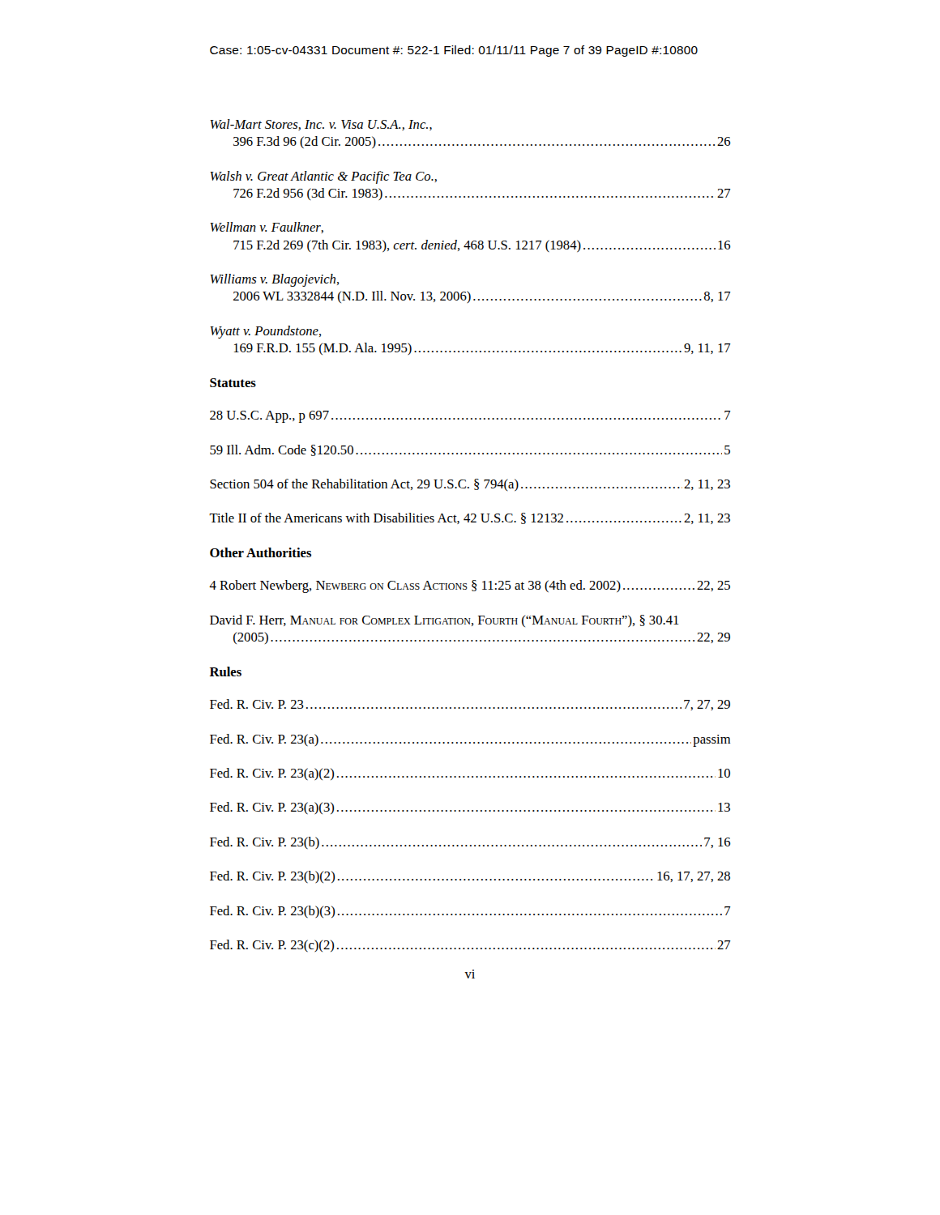Case: 1:05-cv-04331 Document #: 522-1 Filed: 01/11/11 Page 7 of 39 PageID #:10800
Wal-Mart Stores, Inc. v. Visa U.S.A., Inc.,
396 F.3d 96 (2d Cir. 2005) .................................................................................................. 26
Walsh v. Great Atlantic & Pacific Tea Co.,
726 F.2d 956 (3d Cir. 1983) ................................................................................................ 27
Wellman v. Faulkner,
715 F.2d 269 (7th Cir. 1983), cert. denied, 468 U.S. 1217 (1984) .......................................... 16
Williams v. Blagojevich,
2006 WL 3332844 (N.D. Ill. Nov. 13, 2006) ....................................................................... 8, 17
Wyatt v. Poundstone,
169 F.R.D. 155 (M.D. Ala. 1995) .............................................................................. 9, 11, 17
Statutes
28 U.S.C. App., p 697 ............................................................................................................. 7
59 Ill. Adm. Code §120.50 ......................................................................................................... 5
Section 504 of the Rehabilitation Act, 29 U.S.C. § 794(a) .................................................. 2, 11, 23
Title II of the Americans with Disabilities Act, 42 U.S.C. § 12132 ................................... 2, 11, 23
Other Authorities
4 Robert Newberg, Newberg on Class Actions § 11:25 at 38 (4th ed. 2002) .................... 22, 25
David F. Herr, Manual for Complex Litigation, Fourth (“Manual Fourth”), § 30.41
(2005) ......................................................................................................................... 22, 29
Rules
Fed. R. Civ. P. 23 ............................................................................................. 7, 27, 29
Fed. R. Civ. P. 23(a) ......................................................................................................... passim
Fed. R. Civ. P. 23(a)(2) ......................................................................................................... 10
Fed. R. Civ. P. 23(a)(3) ......................................................................................................... 13
Fed. R. Civ. P. 23(b) ............................................................................................................. 7, 16
Fed. R. Civ. P. 23(b)(2) ......................................................................................... 16, 17, 27, 28
Fed. R. Civ. P. 23(b)(3) ........................................................................................................... 7
Fed. R. Civ. P. 23(c)(2) ......................................................................................................... 27
vi